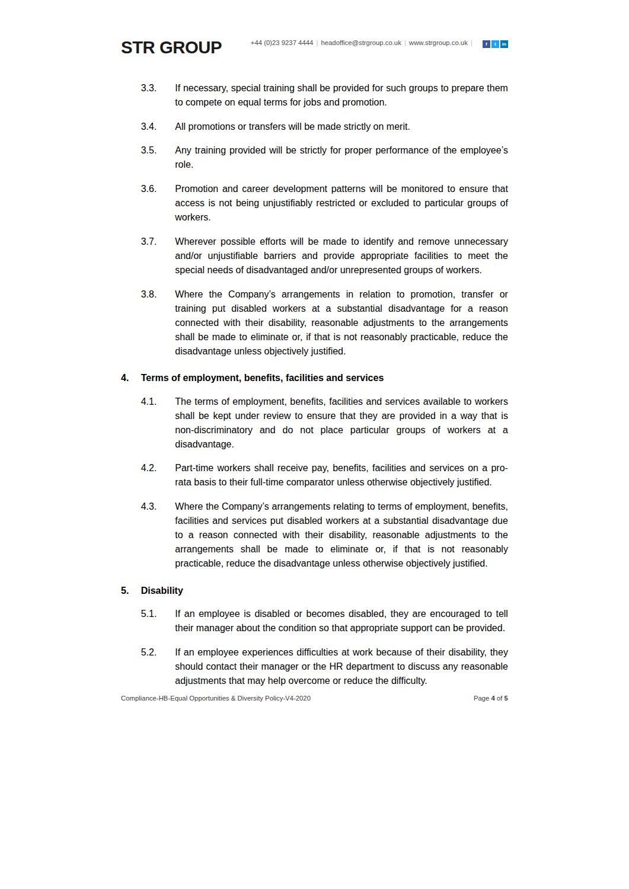STR GROUP
+44 (0)23 9237 4444|headoffice@strgroup.co.uk|www.strgroup.co.uk| ftin
3.3.
If necessary, special training shall be provided for such groups to prepare them to compete on equal terms for jobs and promotion.
3.4.
All promotions or transfers will be made strictly on merit.
3.5.
Any training provided will be strictly for proper performance of the employee’s role.
3.6.
Promotion and career development patterns will be monitored to ensure that access is not being unjustifiably restricted or excluded to particular groups of workers.
3.7.
Wherever possible efforts will be made to identify and remove unnecessary and/or unjustifiable barriers and provide appropriate facilities to meet the special needs of disadvantaged and/or unrepresented groups of workers.
3.8.
Where the Company’s arrangements in relation to promotion, transfer or training put disabled workers at a substantial disadvantage for a reason connected with their disability, reasonable adjustments to the arrangements shall be made to eliminate or, if that is not reasonably practicable, reduce the disadvantage unless objectively justified.
4.
Terms of employment, benefits, facilities and services
4.1.
The terms of employment, benefits, facilities and services available to workers shall be kept under review to ensure that they are provided in a way that is non-discriminatory and do not place particular groups of workers at a disadvantage.
4.2.
Part-time workers shall receive pay, benefits, facilities and services on a pro-rata basis to their full-time comparator unless otherwise objectively justified.
4.3.
Where the Company’s arrangements relating to terms of employment, benefits, facilities and services put disabled workers at a substantial disadvantage due to a reason connected with their disability, reasonable adjustments to the arrangements shall be made to eliminate or, if that is not reasonably practicable, reduce the disadvantage unless otherwise objectively justified.
5.
Disability
5.1.
If an employee is disabled or becomes disabled, they are encouraged to tell their manager about the condition so that appropriate support can be provided.
5.2.
If an employee experiences difficulties at work because of their disability, they should contact their manager or the HR department to discuss any reasonable adjustments that may help overcome or reduce the difficulty.
Compliance-HB-Equal Opportunities & Diversity Policy-V4-2020
Page 4 of 5